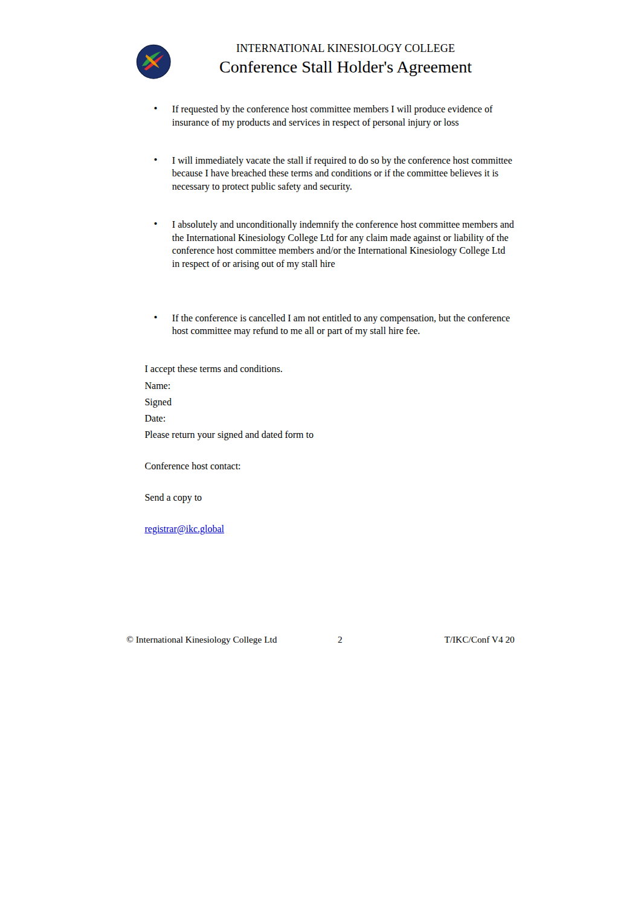INTERNATIONAL KINESIOLOGY COLLEGE
Conference Stall Holder's Agreement
If requested by the conference host committee members I will produce evidence of insurance of my products and services in respect of personal injury or loss
I will immediately vacate the stall if required to do so by the conference host committee because I have breached these terms and conditions or if the committee believes it is necessary to protect public safety and security.
I absolutely and unconditionally indemnify the conference host committee members and the International Kinesiology College Ltd for any claim made against or liability of the conference host committee members and/or the International Kinesiology College Ltd in respect of or arising out of my stall hire
If the conference is cancelled I am not entitled to any compensation, but the conference host committee may refund to me all or part of my stall hire fee.
I accept these terms and conditions.
Name:
Signed
Date:
Please return your signed and dated form to
Conference host contact:
Send a copy to
registrar@ikc.global
© International Kinesiology College Ltd
2
T/IKC/Conf V4 20